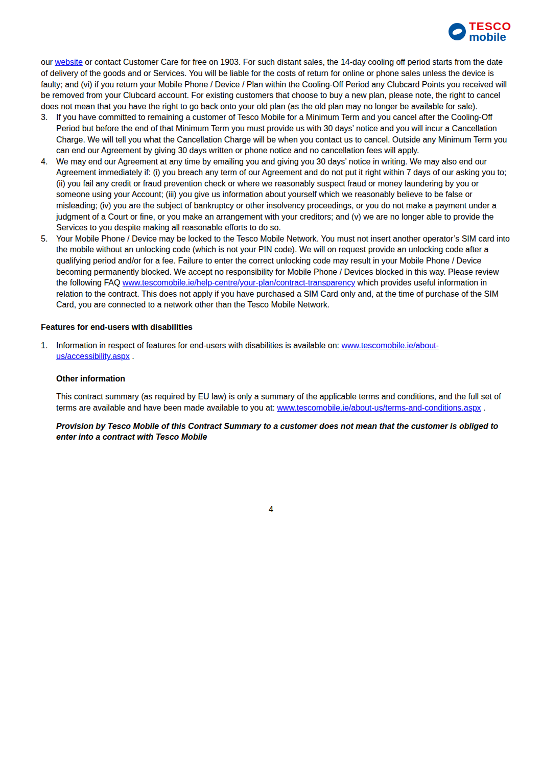TESCO mobile
our website or contact Customer Care for free on 1903. For such distant sales, the 14-day cooling off period starts from the date of delivery of the goods and or Services. You will be liable for the costs of return for online or phone sales unless the device is faulty; and (vi) if you return your Mobile Phone / Device / Plan within the Cooling-Off Period any Clubcard Points you received will be removed from your Clubcard account. For existing customers that choose to buy a new plan, please note, the right to cancel does not mean that you have the right to go back onto your old plan (as the old plan may no longer be available for sale).
If you have committed to remaining a customer of Tesco Mobile for a Minimum Term and you cancel after the Cooling-Off Period but before the end of that Minimum Term you must provide us with 30 days’ notice and you will incur a Cancellation Charge. We will tell you what the Cancellation Charge will be when you contact us to cancel. Outside any Minimum Term you can end our Agreement by giving 30 days written or phone notice and no cancellation fees will apply.
We may end our Agreement at any time by emailing you and giving you 30 days’ notice in writing. We may also end our Agreement immediately if: (i) you breach any term of our Agreement and do not put it right within 7 days of our asking you to; (ii) you fail any credit or fraud prevention check or where we reasonably suspect fraud or money laundering by you or someone using your Account; (iii) you give us information about yourself which we reasonably believe to be false or misleading; (iv) you are the subject of bankruptcy or other insolvency proceedings, or you do not make a payment under a judgment of a Court or fine, or you make an arrangement with your creditors; and (v) we are no longer able to provide the Services to you despite making all reasonable efforts to do so.
Your Mobile Phone / Device may be locked to the Tesco Mobile Network. You must not insert another operator’s SIM card into the mobile without an unlocking code (which is not your PIN code). We will on request provide an unlocking code after a qualifying period and/or for a fee. Failure to enter the correct unlocking code may result in your Mobile Phone / Device becoming permanently blocked. We accept no responsibility for Mobile Phone / Devices blocked in this way. Please review the following FAQ www.tescomobile.ie/help-centre/your-plan/contract-transparency which provides useful information in relation to the contract. This does not apply if you have purchased a SIM Card only and, at the time of purchase of the SIM Card, you are connected to a network other than the Tesco Mobile Network.
Features for end-users with disabilities
Information in respect of features for end-users with disabilities is available on: www.tescomobile.ie/about-us/accessibility.aspx .
Other information
This contract summary (as required by EU law) is only a summary of the applicable terms and conditions, and the full set of terms are available and have been made available to you at: www.tescomobile.ie/about-us/terms-and-conditions.aspx .
Provision by Tesco Mobile of this Contract Summary to a customer does not mean that the customer is obliged to enter into a contract with Tesco Mobile
4